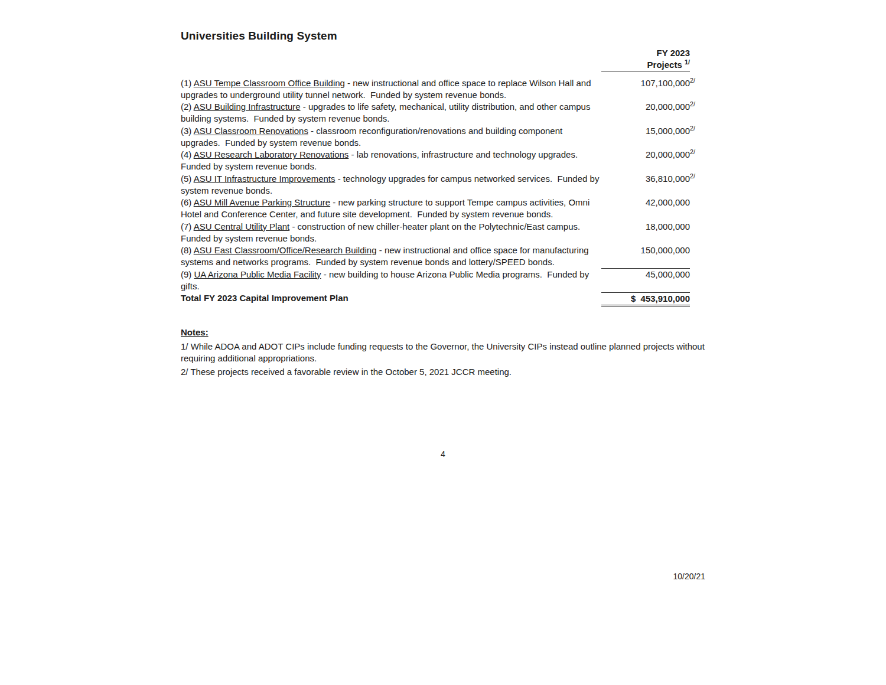Universities Building System
| | FY 2023 | |
| | Projects 1/ | |
| (1) ASU Tempe Classroom Office Building - new instructional and office space to replace Wilson Hall and upgrades to underground utility tunnel network. Funded by system revenue bonds. | 107,100,000 | 2/ |
| (2) ASU Building Infrastructure - upgrades to life safety, mechanical, utility distribution, and other campus building systems. Funded by system revenue bonds. | 20,000,000 | 2/ |
| (3) ASU Classroom Renovations - classroom reconfiguration/renovations and building component upgrades. Funded by system revenue bonds. | 15,000,000 | 2/ |
| (4) ASU Research Laboratory Renovations - lab renovations, infrastructure and technology upgrades. Funded by system revenue bonds. | 20,000,000 | 2/ |
| (5) ASU IT Infrastructure Improvements - technology upgrades for campus networked services. Funded by system revenue bonds. | 36,810,000 | 2/ |
| (6) ASU Mill Avenue Parking Structure - new parking structure to support Tempe campus activities, Omni Hotel and Conference Center, and future site development. Funded by system revenue bonds. | 42,000,000 | |
| (7) ASU Central Utility Plant - construction of new chiller-heater plant on the Polytechnic/East campus. Funded by system revenue bonds. | 18,000,000 | |
| (8) ASU East Classroom/Office/Research Building - new instructional and office space for manufacturing systems and networks programs. Funded by system revenue bonds and lottery/SPEED bonds. | 150,000,000 | |
| (9) UA Arizona Public Media Facility - new building to house Arizona Public Media programs. Funded by gifts. | 45,000,000 | |
| Total FY 2023 Capital Improvement Plan | $ 453,910,000 | |
Notes:
1/ While ADOA and ADOT CIPs include funding requests to the Governor, the University CIPs instead outline planned projects without requiring additional appropriations.
2/ These projects received a favorable review in the October 5, 2021 JCCR meeting.
4
10/20/21